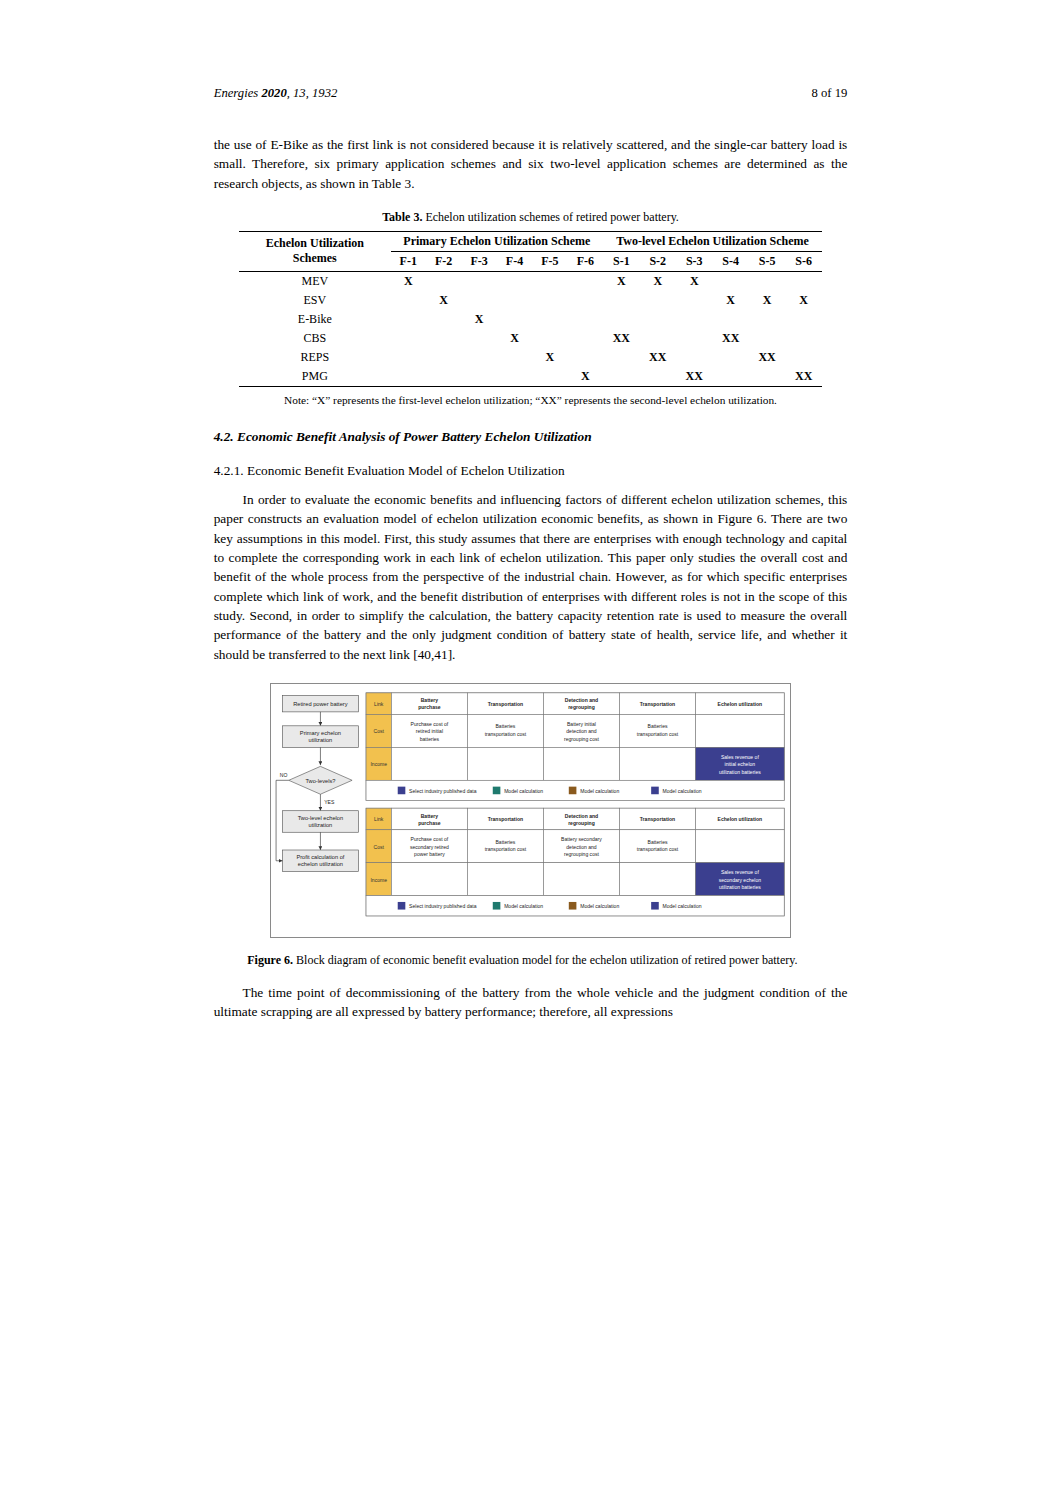Energies 2020, 13, 1932
8 of 19
the use of E-Bike as the first link is not considered because it is relatively scattered, and the single-car battery load is small. Therefore, six primary application schemes and six two-level application schemes are determined as the research objects, as shown in Table 3.
Table 3. Echelon utilization schemes of retired power battery.
| Echelon Utilization Schemes | Primary Echelon Utilization Scheme | Two-level Echelon Utilization Scheme |
| --- | --- | --- |
| F-1 | F-2 | F-3 | F-4 | F-5 | F-6 | S-1 | S-2 | S-3 | S-4 | S-5 | S-6 |
| MEV | X | | | | | | X | X | X | | | |
| ESV | | X | | | | | | | | X | X | X |
| E-Bike | | | X | | | | | | | | | |
| CBS | | | | X | | | XX | | | XX | | |
| REPS | | | | | X | | | XX | | | XX | |
| PMG | | | | | | X | | | XX | | | XX |
Note: “X” represents the first-level echelon utilization; “XX” represents the second-level echelon utilization.
4.2. Economic Benefit Analysis of Power Battery Echelon Utilization
4.2.1. Economic Benefit Evaluation Model of Echelon Utilization
In order to evaluate the economic benefits and influencing factors of different echelon utilization schemes, this paper constructs an evaluation model of echelon utilization economic benefits, as shown in Figure 6. There are two key assumptions in this model. First, this study assumes that there are enterprises with enough technology and capital to complete the corresponding work in each link of echelon utilization. This paper only studies the overall cost and benefit of the whole process from the perspective of the industrial chain. However, as for which specific enterprises complete which link of work, and the benefit distribution of enterprises with different roles is not in the scope of this study. Second, in order to simplify the calculation, the battery capacity retention rate is used to measure the overall performance of the battery and the only judgment condition of battery state of health, service life, and whether it should be transferred to the next link [40,41].
Retired power battery Primary echelon utilization Two-levels? NO YES Two-level echelon utilization Profit calculation of echelon utilization Link Battery purchase Transportation Detection and regrouping Transportation Echelon utilization Cost Purchase cost of retired initial batteries Batteries transportation cost Battery initial detection and regrouping cost Batteries transportation cost Income Sales revenue of initial echelon utilization batteries Select industry published data Model calculation Model calculation Model calculation Link Battery purchase Transportation Detection and regrouping Transportation Echelon utilization Cost Purchase cost of secondary retired power battery Batteries transportation cost Battery secondary detection and regrouping cost Batteries transportation cost Income Sales revenue of secondary echelon utilization batteries Select industry published data Model calculation Model calculation Model calculation
Figure 6. Block diagram of economic benefit evaluation model for the echelon utilization of retired power battery.
The time point of decommissioning of the battery from the whole vehicle and the judgment condition of the ultimate scrapping are all expressed by battery performance; therefore, all expressions